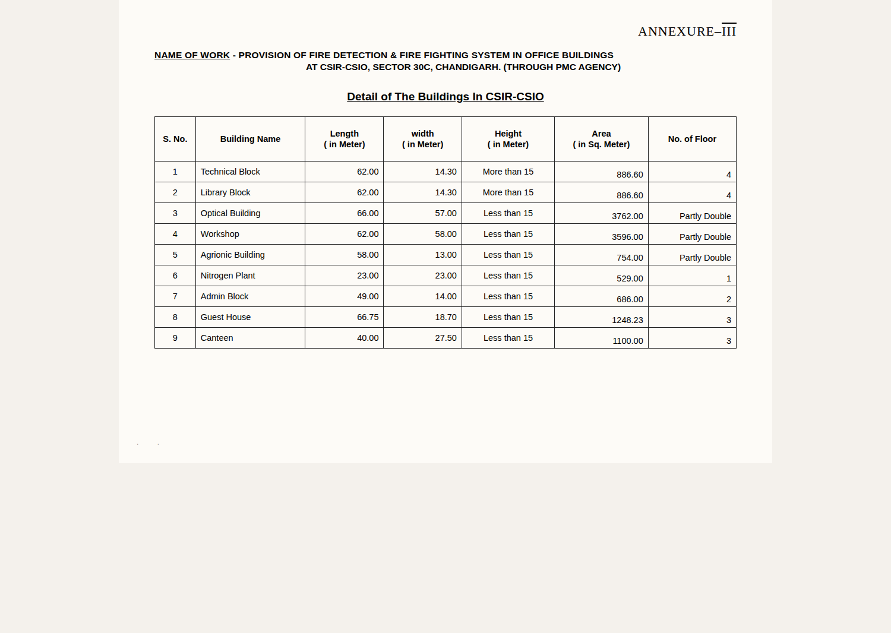ANNEXURE–III
NAME OF WORK - PROVISION OF FIRE DETECTION & FIRE FIGHTING SYSTEM IN OFFICE BUILDINGS
AT CSIR-CSIO, SECTOR 30C, CHANDIGARH. (THROUGH PMC AGENCY)
Detail of The Buildings In CSIR-CSIO
| S. No. | Building Name | Length ( in Meter) | width ( in Meter) | Height ( in Meter) | Area ( in Sq. Meter) | No. of Floor |
| --- | --- | --- | --- | --- | --- | --- |
| 1 | Technical Block | 62.00 | 14.30 | More than 15 | 886.60 | 4 |
| 2 | Library Block | 62.00 | 14.30 | More than 15 | 886.60 | 4 |
| 3 | Optical Building | 66.00 | 57.00 | Less than 15 | 3762.00 | Partly Double |
| 4 | Workshop | 62.00 | 58.00 | Less than 15 | 3596.00 | Partly Double |
| 5 | Agrionic Building | 58.00 | 13.00 | Less than 15 | 754.00 | Partly Double |
| 6 | Nitrogen Plant | 23.00 | 23.00 | Less than 15 | 529.00 | 1 |
| 7 | Admin Block | 49.00 | 14.00 | Less than 15 | 686.00 | 2 |
| 8 | Guest House | 66.75 | 18.70 | Less than 15 | 1248.23 | 3 |
| 9 | Canteen | 40.00 | 27.50 | Less than 15 | 1100.00 | 3 |
. .